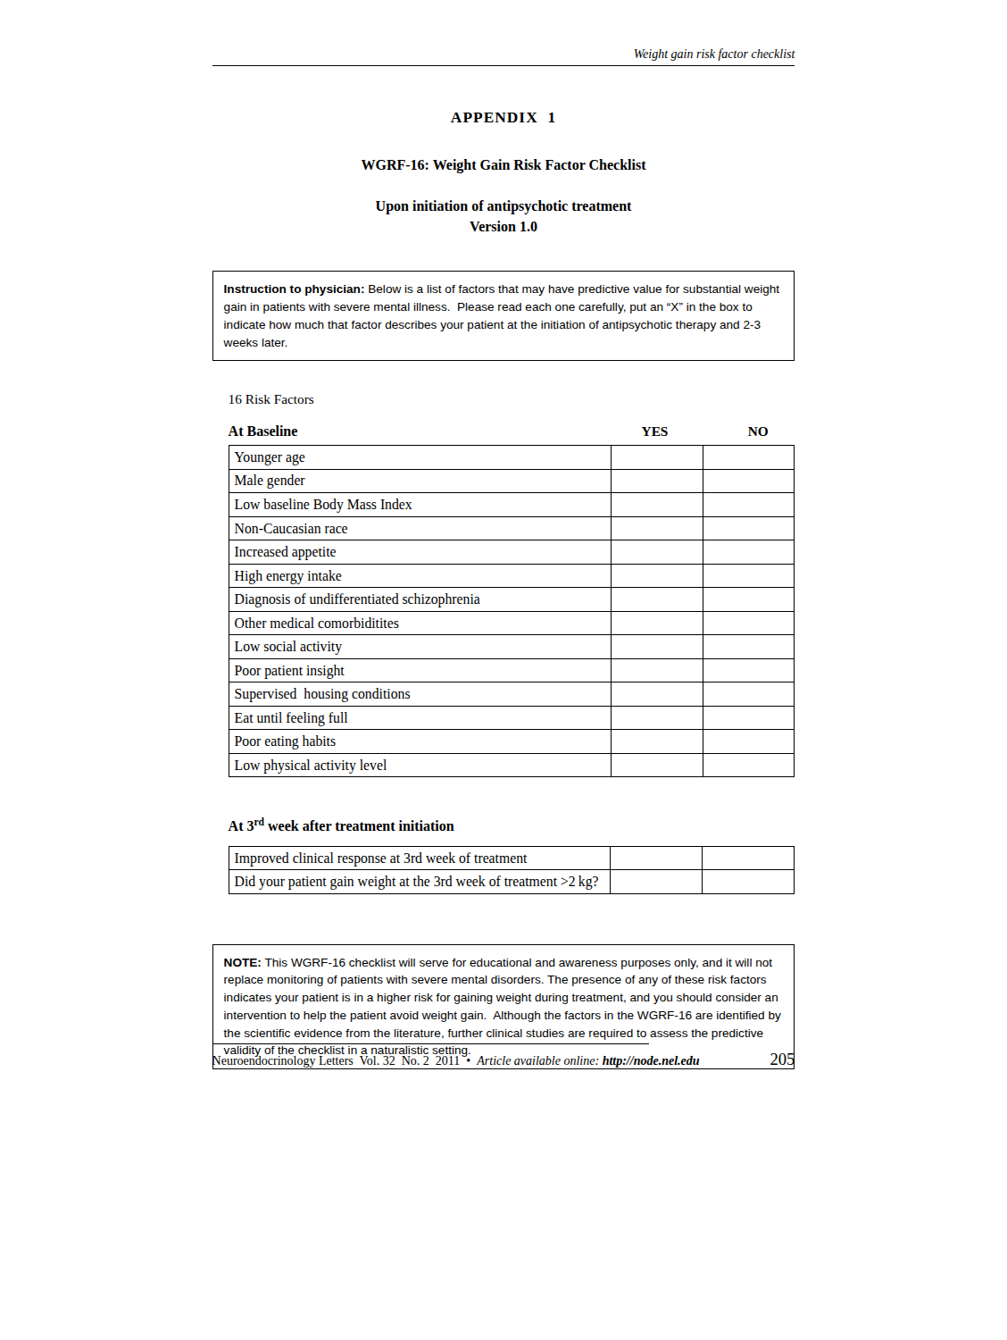Weight gain risk factor checklist
APPENDIX 1
WGRF-16: Weight Gain Risk Factor Checklist
Upon initiation of antipsychotic treatment
Version 1.0
Instruction to physician: Below is a list of factors that may have predictive value for substantial weight gain in patients with severe mental illness. Please read each one carefully, put an “X” in the box to indicate how much that factor describes your patient at the initiation of antipsychotic therapy and 2-3 weeks later.
16 Risk Factors
At Baseline
YES
NO
| Younger age | | |
| Male gender | | |
| Low baseline Body Mass Index | | |
| Non-Caucasian race | | |
| Increased appetite | | |
| High energy intake | | |
| Diagnosis of undifferentiated schizophrenia | | |
| Other medical comorbiditites | | |
| Low social activity | | |
| Poor patient insight | | |
| Supervised housing conditions | | |
| Eat until feeling full | | |
| Poor eating habits | | |
| Low physical activity level | | |
At 3rd week after treatment initiation
| Improved clinical response at 3rd week of treatment | | |
| Did your patient gain weight at the 3rd week of treatment >2 kg? | | |
NOTE: This WGRF-16 checklist will serve for educational and awareness purposes only, and it will not replace monitoring of patients with severe mental disorders. The presence of any of these risk factors indicates your patient is in a higher risk for gaining weight during treatment, and you should consider an intervention to help the patient avoid weight gain. Although the factors in the WGRF-16 are identified by the scientific evidence from the literature, further clinical studies are required to assess the predictive validity of the checklist in a naturalistic setting.
Neuroendocrinology Letters Vol. 32 No. 2 2011 • Article available online: http://node.nel.edu
205